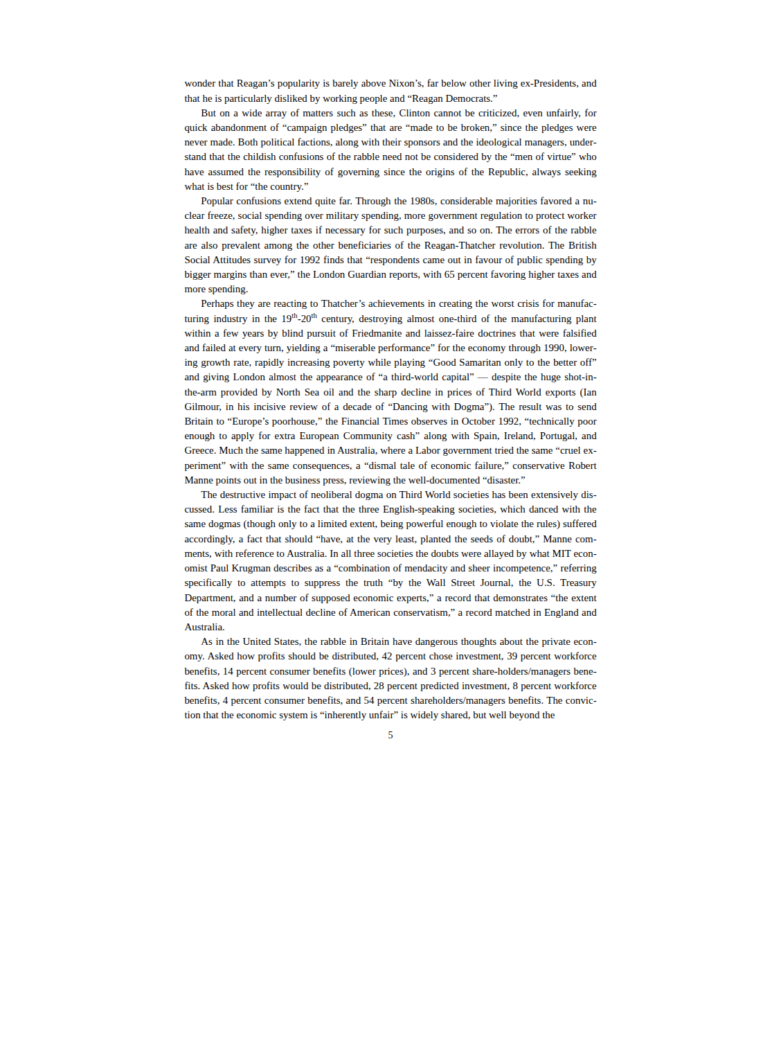wonder that Reagan’s popularity is barely above Nixon’s, far below other living ex-Presidents, and that he is particularly disliked by working people and “Reagan Democrats.”
But on a wide array of matters such as these, Clinton cannot be criticized, even unfairly, for quick abandonment of “campaign pledges” that are “made to be broken,” since the pledges were never made. Both political factions, along with their sponsors and the ideological managers, understand that the childish confusions of the rabble need not be considered by the “men of virtue” who have assumed the responsibility of governing since the origins of the Republic, always seeking what is best for “the country.”
Popular confusions extend quite far. Through the 1980s, considerable majorities favored a nuclear freeze, social spending over military spending, more government regulation to protect worker health and safety, higher taxes if necessary for such purposes, and so on. The errors of the rabble are also prevalent among the other beneficiaries of the Reagan-Thatcher revolution. The British Social Attitudes survey for 1992 finds that “respondents came out in favour of public spending by bigger margins than ever,” the London Guardian reports, with 65 percent favoring higher taxes and more spending.
Perhaps they are reacting to Thatcher’s achievements in creating the worst crisis for manufacturing industry in the 19th-20th century, destroying almost one-third of the manufacturing plant within a few years by blind pursuit of Friedmanite and laissez-faire doctrines that were falsified and failed at every turn, yielding a “miserable performance” for the economy through 1990, lowering growth rate, rapidly increasing poverty while playing “Good Samaritan only to the better off” and giving London almost the appearance of “a third-world capital” — despite the huge shot-in-the-arm provided by North Sea oil and the sharp decline in prices of Third World exports (Ian Gilmour, in his incisive review of a decade of “Dancing with Dogma”). The result was to send Britain to “Europe’s poorhouse,” the Financial Times observes in October 1992, “technically poor enough to apply for extra European Community cash” along with Spain, Ireland, Portugal, and Greece. Much the same happened in Australia, where a Labor government tried the same “cruel experiment” with the same consequences, a “dismal tale of economic failure,” conservative Robert Manne points out in the business press, reviewing the well-documented “disaster.”
The destructive impact of neoliberal dogma on Third World societies has been extensively discussed. Less familiar is the fact that the three English-speaking societies, which danced with the same dogmas (though only to a limited extent, being powerful enough to violate the rules) suffered accordingly, a fact that should “have, at the very least, planted the seeds of doubt,” Manne comments, with reference to Australia. In all three societies the doubts were allayed by what MIT economist Paul Krugman describes as a “combination of mendacity and sheer incompetence,” referring specifically to attempts to suppress the truth “by the Wall Street Journal, the U.S. Treasury Department, and a number of supposed economic experts,” a record that demonstrates “the extent of the moral and intellectual decline of American conservatism,” a record matched in England and Australia.
As in the United States, the rabble in Britain have dangerous thoughts about the private economy. Asked how profits should be distributed, 42 percent chose investment, 39 percent workforce benefits, 14 percent consumer benefits (lower prices), and 3 percent share-holders/managers benefits. Asked how profits would be distributed, 28 percent predicted investment, 8 percent workforce benefits, 4 percent consumer benefits, and 54 percent shareholders/managers benefits. The conviction that the economic system is “inherently unfair” is widely shared, but well beyond the
5